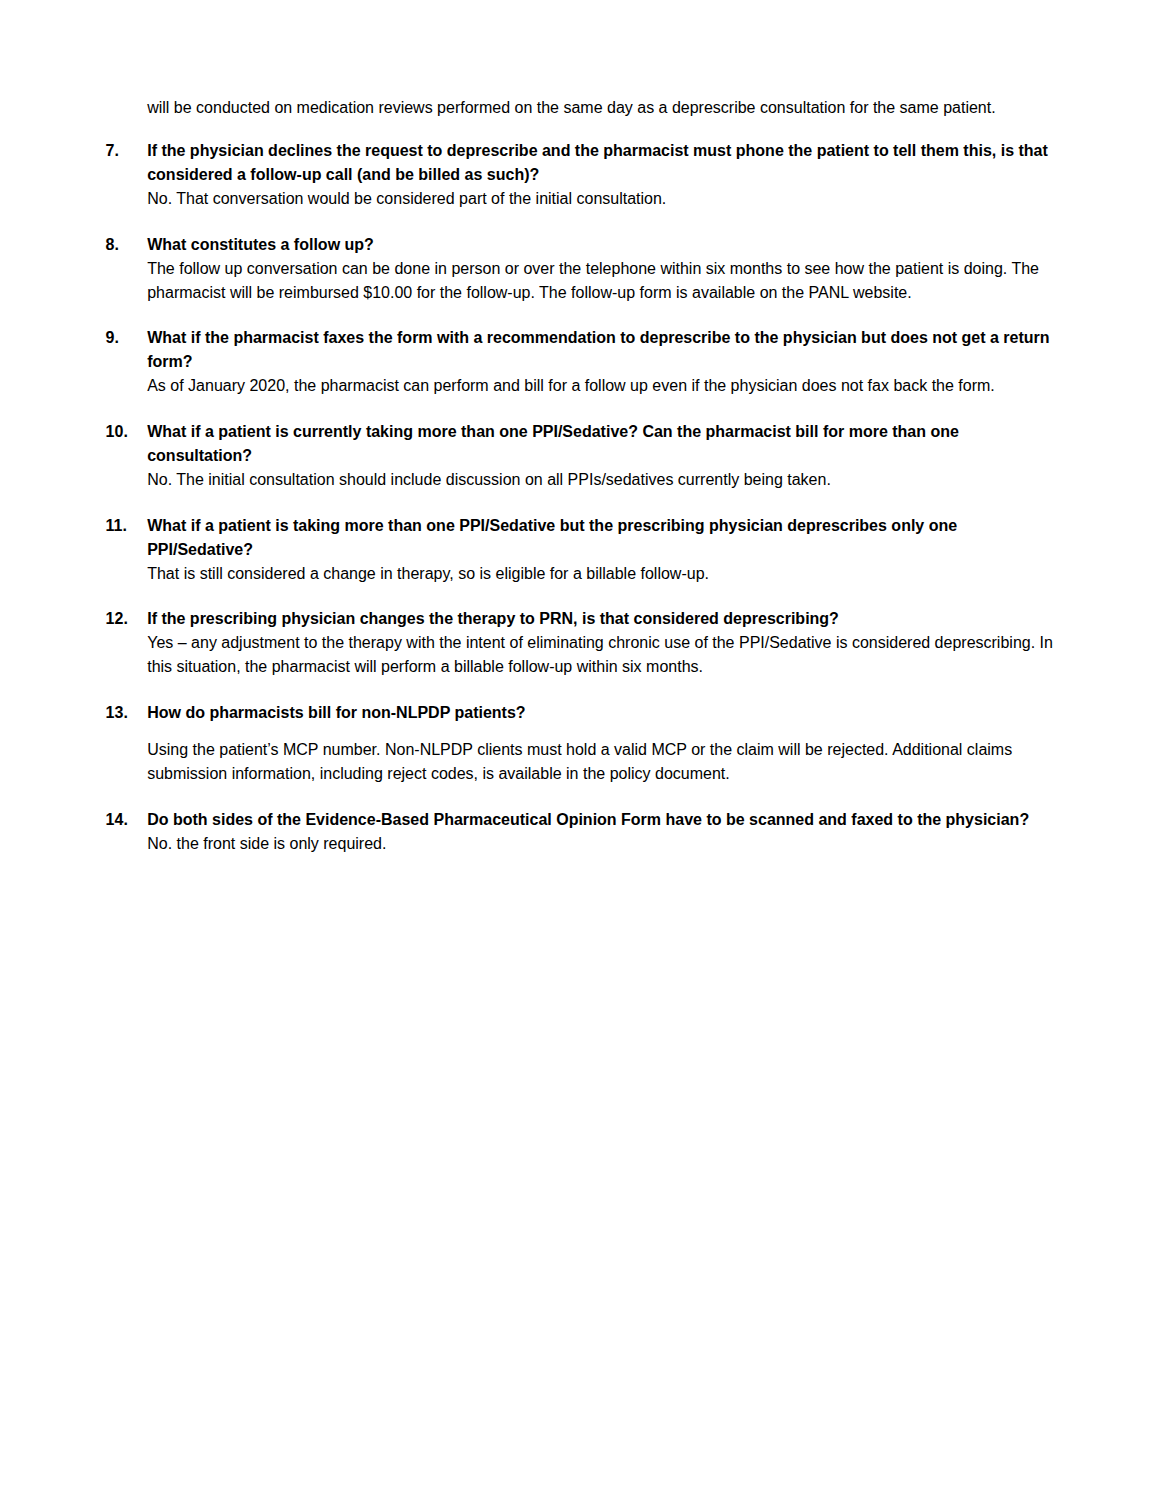will be conducted on medication reviews performed on the same day as a deprescribe consultation for the same patient.
7.
If the physician declines the request to deprescribe and the pharmacist must phone the patient to tell them this, is that considered a follow-up call (and be billed as such)?
No. That conversation would be considered part of the initial consultation.
8.
What constitutes a follow up?
The follow up conversation can be done in person or over the telephone within six months to see how the patient is doing. The pharmacist will be reimbursed $10.00 for the follow-up. The follow-up form is available on the PANL website.
9.
What if the pharmacist faxes the form with a recommendation to deprescribe to the physician but does not get a return form?
As of January 2020, the pharmacist can perform and bill for a follow up even if the physician does not fax back the form.
10.
What if a patient is currently taking more than one PPI/Sedative? Can the pharmacist bill for more than one consultation?
No. The initial consultation should include discussion on all PPIs/sedatives currently being taken.
11.
What if a patient is taking more than one PPI/Sedative but the prescribing physician deprescribes only one PPI/Sedative?
That is still considered a change in therapy, so is eligible for a billable follow-up.
12.
If the prescribing physician changes the therapy to PRN, is that considered deprescribing?
Yes – any adjustment to the therapy with the intent of eliminating chronic use of the PPI/Sedative is considered deprescribing. In this situation, the pharmacist will perform a billable follow-up within six months.
13.
How do pharmacists bill for non-NLPDP patients?
Using the patient’s MCP number. Non-NLPDP clients must hold a valid MCP or the claim will be rejected. Additional claims submission information, including reject codes, is available in the policy document.
14.
Do both sides of the Evidence-Based Pharmaceutical Opinion Form have to be scanned and faxed to the physician?
No. the front side is only required.